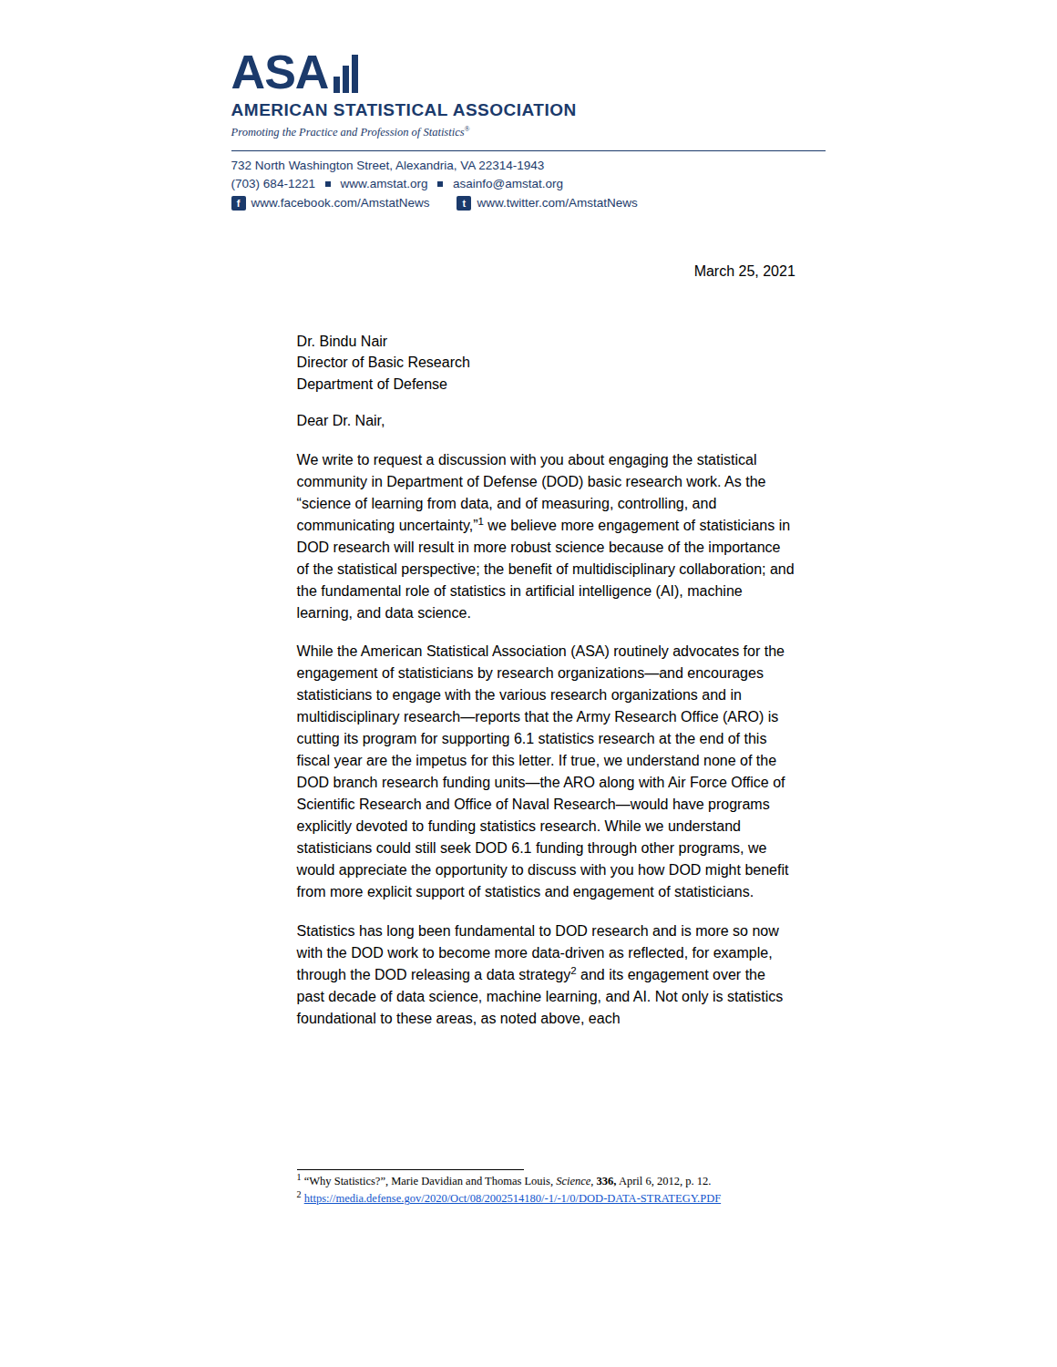ASA
AMERICAN STATISTICAL ASSOCIATION
Promoting the Practice and Profession of Statistics®
732 North Washington Street, Alexandria, VA 22314-1943
(703) 684-1221 www.amstat.org asainfo@amstat.org
fwww.facebook.com/AmstatNews twww.twitter.com/AmstatNews
March 25, 2021
Dr. Bindu Nair
Director of Basic Research
Department of Defense
Dear Dr. Nair,
We write to request a discussion with you about engaging the statistical community in Department of Defense (DOD) basic research work. As the “science of learning from data, and of measuring, controlling, and communicating uncertainty,”1 we believe more engagement of statisticians in DOD research will result in more robust science because of the importance of the statistical perspective; the benefit of multidisciplinary collaboration; and the fundamental role of statistics in artificial intelligence (AI), machine learning, and data science.
While the American Statistical Association (ASA) routinely advocates for the engagement of statisticians by research organizations—and encourages statisticians to engage with the various research organizations and in multidisciplinary research—reports that the Army Research Office (ARO) is cutting its program for supporting 6.1 statistics research at the end of this fiscal year are the impetus for this letter. If true, we understand none of the DOD branch research funding units—the ARO along with Air Force Office of Scientific Research and Office of Naval Research—would have programs explicitly devoted to funding statistics research. While we understand statisticians could still seek DOD 6.1 funding through other programs, we would appreciate the opportunity to discuss with you how DOD might benefit from more explicit support of statistics and engagement of statisticians.
Statistics has long been fundamental to DOD research and is more so now with the DOD work to become more data-driven as reflected, for example, through the DOD releasing a data strategy2 and its engagement over the past decade of data science, machine learning, and AI. Not only is statistics foundational to these areas, as noted above, each
1 “Why Statistics?”, Marie Davidian and Thomas Louis, Science, 336, April 6, 2012, p. 12.
2 https://media.defense.gov/2020/Oct/08/2002514180/-1/-1/0/DOD-DATA-STRATEGY.PDF